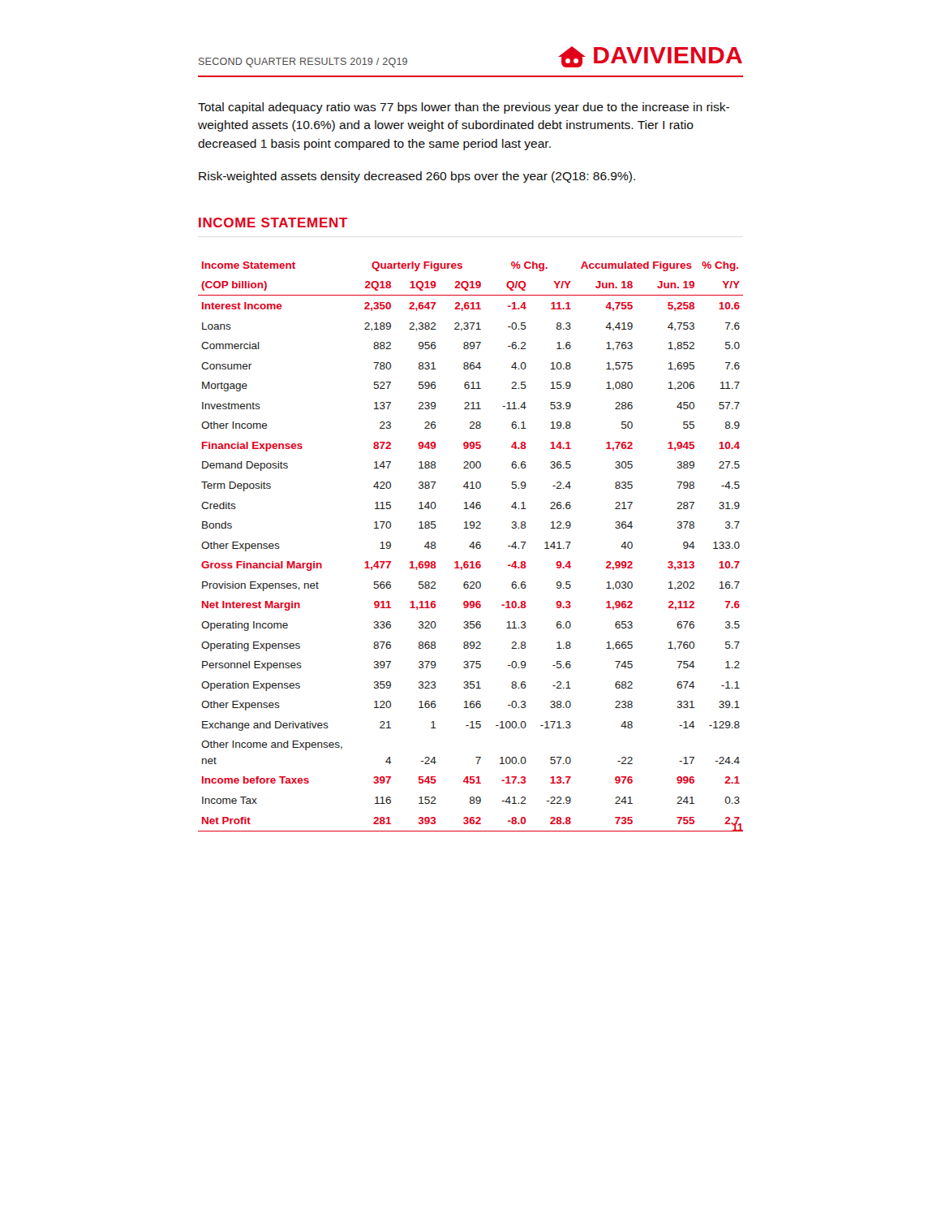Second Quarter Results 2019 / 2Q19
DAVIVIENDA
Total capital adequacy ratio was 77 bps lower than the previous year due to the increase in risk-weighted assets (10.6%) and a lower weight of subordinated debt instruments. Tier I ratio decreased 1 basis point compared to the same period last year.
Risk-weighted assets density decreased 260 bps over the year (2Q18: 86.9%).
INCOME STATEMENT
| Income Statement | Quarterly Figures | % Chg. | Accumulated Figures | % Chg. |
| --- | --- | --- | --- | --- |
| (COP billion) | 2Q18 | 1Q19 | 2Q19 | Q/Q | Y/Y | Jun. 18 | Jun. 19 | Y/Y |
| Interest Income | 2,350 | 2,647 | 2,611 | -1.4 | 11.1 | 4,755 | 5,258 | 10.6 |
| Loans | 2,189 | 2,382 | 2,371 | -0.5 | 8.3 | 4,419 | 4,753 | 7.6 |
| Commercial | 882 | 956 | 897 | -6.2 | 1.6 | 1,763 | 1,852 | 5.0 |
| Consumer | 780 | 831 | 864 | 4.0 | 10.8 | 1,575 | 1,695 | 7.6 |
| Mortgage | 527 | 596 | 611 | 2.5 | 15.9 | 1,080 | 1,206 | 11.7 |
| Investments | 137 | 239 | 211 | -11.4 | 53.9 | 286 | 450 | 57.7 |
| Other Income | 23 | 26 | 28 | 6.1 | 19.8 | 50 | 55 | 8.9 |
| Financial Expenses | 872 | 949 | 995 | 4.8 | 14.1 | 1,762 | 1,945 | 10.4 |
| Demand Deposits | 147 | 188 | 200 | 6.6 | 36.5 | 305 | 389 | 27.5 |
| Term Deposits | 420 | 387 | 410 | 5.9 | -2.4 | 835 | 798 | -4.5 |
| Credits | 115 | 140 | 146 | 4.1 | 26.6 | 217 | 287 | 31.9 |
| Bonds | 170 | 185 | 192 | 3.8 | 12.9 | 364 | 378 | 3.7 |
| Other Expenses | 19 | 48 | 46 | -4.7 | 141.7 | 40 | 94 | 133.0 |
| Gross Financial Margin | 1,477 | 1,698 | 1,616 | -4.8 | 9.4 | 2,992 | 3,313 | 10.7 |
| Provision Expenses, net | 566 | 582 | 620 | 6.6 | 9.5 | 1,030 | 1,202 | 16.7 |
| Net Interest Margin | 911 | 1,116 | 996 | -10.8 | 9.3 | 1,962 | 2,112 | 7.6 |
| Operating Income | 336 | 320 | 356 | 11.3 | 6.0 | 653 | 676 | 3.5 |
| Operating Expenses | 876 | 868 | 892 | 2.8 | 1.8 | 1,665 | 1,760 | 5.7 |
| Personnel Expenses | 397 | 379 | 375 | -0.9 | -5.6 | 745 | 754 | 1.2 |
| Operation Expenses | 359 | 323 | 351 | 8.6 | -2.1 | 682 | 674 | -1.1 |
| Other Expenses | 120 | 166 | 166 | -0.3 | 38.0 | 238 | 331 | 39.1 |
| Exchange and Derivatives | 21 | 1 | -15 | -100.0 | -171.3 | 48 | -14 | -129.8 |
| Other Income and Expenses, net | 4 | -24 | 7 | 100.0 | 57.0 | -22 | -17 | -24.4 |
| Income before Taxes | 397 | 545 | 451 | -17.3 | 13.7 | 976 | 996 | 2.1 |
| Income Tax | 116 | 152 | 89 | -41.2 | -22.9 | 241 | 241 | 0.3 |
| Net Profit | 281 | 393 | 362 | -8.0 | 28.8 | 735 | 755 | 2.7 |
11